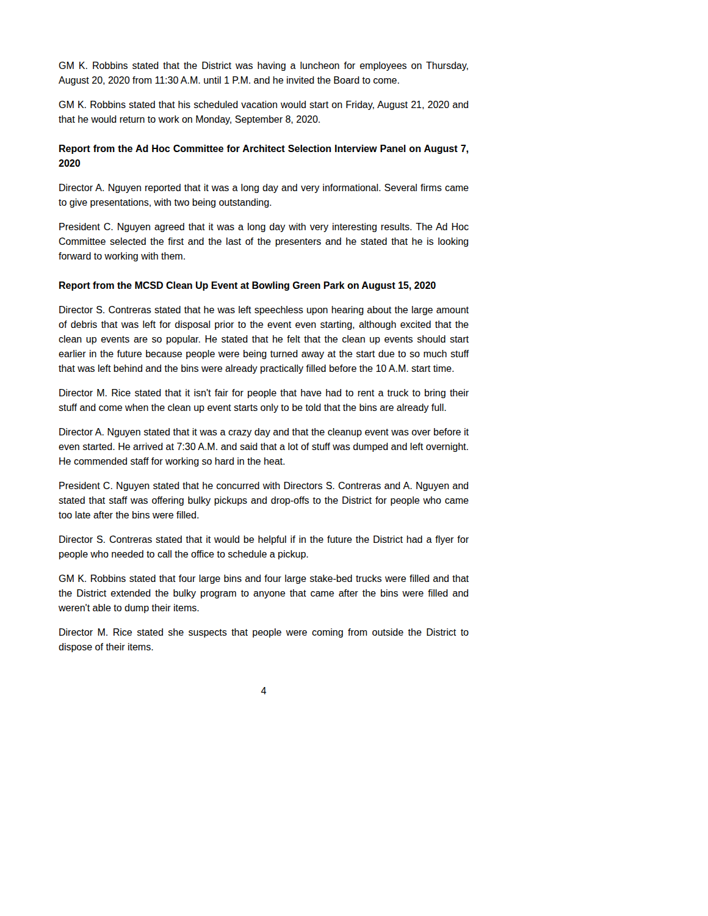GM K. Robbins stated that the District was having a luncheon for employees on Thursday, August 20, 2020 from 11:30 A.M. until 1 P.M. and he invited the Board to come.
GM K. Robbins stated that his scheduled vacation would start on Friday, August 21, 2020 and that he would return to work on Monday, September 8, 2020.
Report from the Ad Hoc Committee for Architect Selection Interview Panel on August 7, 2020
Director A. Nguyen reported that it was a long day and very informational. Several firms came to give presentations, with two being outstanding.
President C. Nguyen agreed that it was a long day with very interesting results. The Ad Hoc Committee selected the first and the last of the presenters and he stated that he is looking forward to working with them.
Report from the MCSD Clean Up Event at Bowling Green Park on August 15, 2020
Director S. Contreras stated that he was left speechless upon hearing about the large amount of debris that was left for disposal prior to the event even starting, although excited that the clean up events are so popular. He stated that he felt that the clean up events should start earlier in the future because people were being turned away at the start due to so much stuff that was left behind and the bins were already practically filled before the 10 A.M. start time.
Director M. Rice stated that it isn't fair for people that have had to rent a truck to bring their stuff and come when the clean up event starts only to be told that the bins are already full.
Director A. Nguyen stated that it was a crazy day and that the cleanup event was over before it even started. He arrived at 7:30 A.M. and said that a lot of stuff was dumped and left overnight. He commended staff for working so hard in the heat.
President C. Nguyen stated that he concurred with Directors S. Contreras and A. Nguyen and stated that staff was offering bulky pickups and drop-offs to the District for people who came too late after the bins were filled.
Director S. Contreras stated that it would be helpful if in the future the District had a flyer for people who needed to call the office to schedule a pickup.
GM K. Robbins stated that four large bins and four large stake-bed trucks were filled and that the District extended the bulky program to anyone that came after the bins were filled and weren't able to dump their items.
Director M. Rice stated she suspects that people were coming from outside the District to dispose of their items.
4